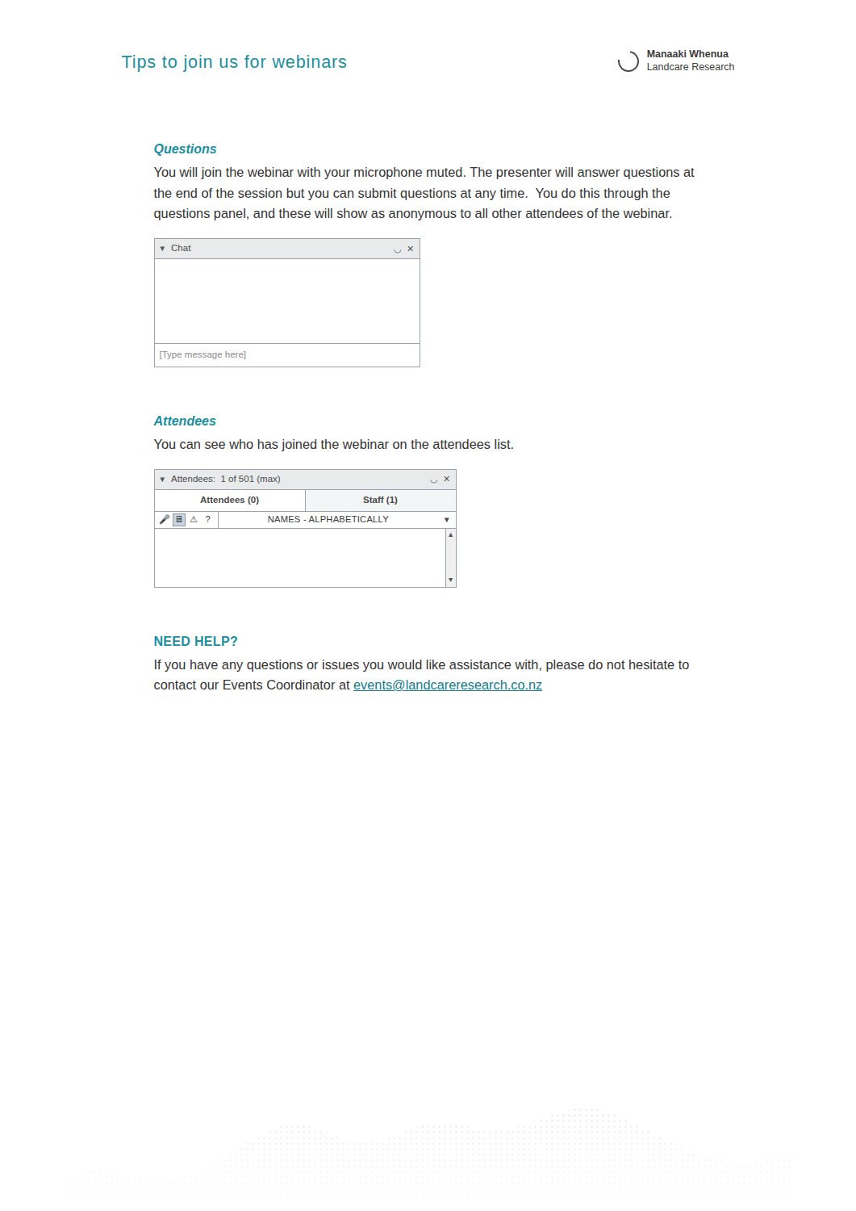Tips to join us for webinars
Manaaki Whenua
Landcare Research
Questions
You will join the webinar with your microphone muted. The presenter will answer questions at the end of the session but you can submit questions at any time. You do this through the questions panel, and these will show as anonymous to all other attendees of the webinar.
▼ Chat
◡ ✕
[Type message here]
Attendees
You can see who has joined the webinar on the attendees list.
▼ Attendees: 1 of 501 (max)
◡ ✕
Attendees (0)
Staff (1)
🎤 🖥 ⚠ ?
NAMES - ALPHABETICALLY
▼
▲ ▼
Need help?
If you have any questions or issues you would like assistance with, please do not hesitate to contact our Events Coordinator at events@landcareresearch.co.nz